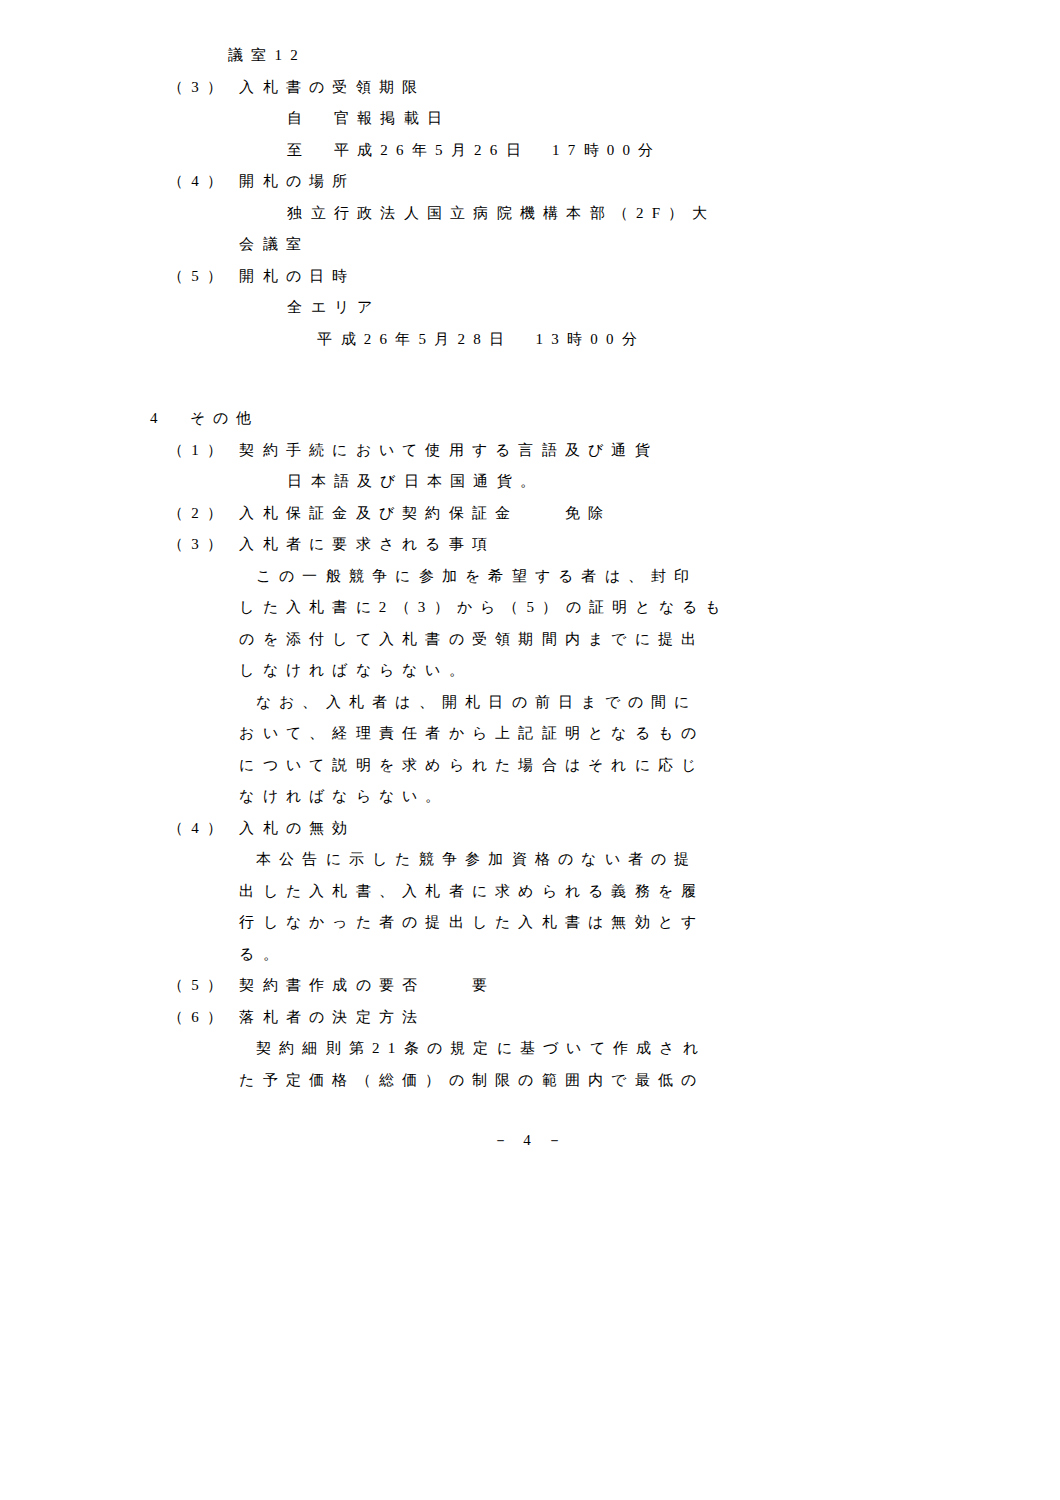議室12
（3）
入札書の受領期限
自　官報掲載日
至　平成26年5月26日　17時00分
（4）
開札の場所
独立行政法人国立病院機構本部（2F）大
会議室
（5）
開札の日時
全エリア
平成26年5月28日　13時00分
4
その他
（1）
契約手続において使用する言語及び通貨
日本語及び日本国通貨。
（2）
入札保証金及び契約保証金　　免除
（3）
入札者に要求される事項
この一般競争に参加を希望する者は、封印
した入札書に2（3）から（5）の証明となるも
のを添付して入札書の受領期間内までに提出
しなければならない。
なお、入札者は、開札日の前日までの間に
おいて、経理責任者から上記証明となるもの
について説明を求められた場合はそれに応じ
なければならない。
（4）
入札の無効
本公告に示した競争参加資格のない者の提
出した入札書、入札者に求められる義務を履
行しなかった者の提出した入札書は無効とす
る。
（5）
契約書作成の要否　　要
（6）
落札者の決定方法
契約細則第21条の規定に基づいて作成され
た予定価格（総価）の制限の範囲内で最低の
－ 4 －